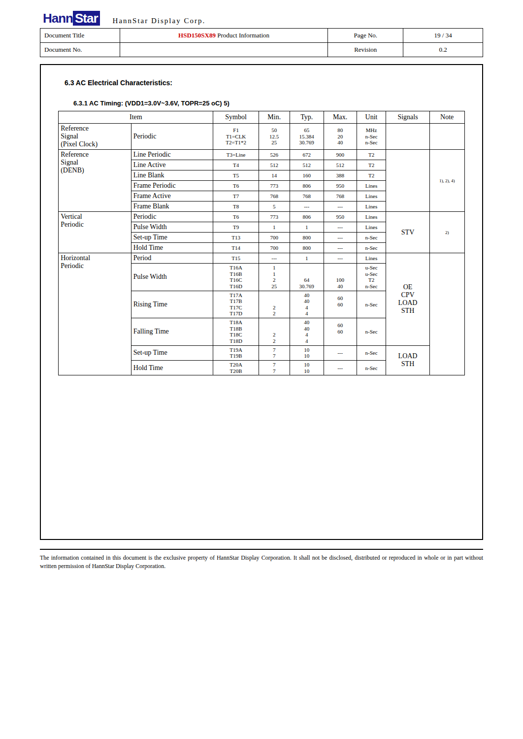Hann Star
HannStar Display Corp.
| Document Title | HSD150SX89 Product Information | Page No. | 19 / 34 |
| Document No. | | Revision | 0.2 |
6.3 AC Electrical Characteristics:
6.3.1 AC Timing: (VDD1=3.0V~3.6V, TOPR=25 oC) 5)
| Item | Symbol | Min. | Typ. | Max. | Unit | Signals | Note |
| --- | --- | --- | --- | --- | --- | --- | --- |
| Reference Signal (Pixel Clock) | Periodic | F1 T1=CLK T2=T1*2 | 50 12.5 25 | 65 15.384 30.769 | 80 20 40 | MHz n-Sec n-Sec | | |
| Reference Signal (DENB) | Line Periodic | T3=Line | 526 | 672 | 900 | T2 | | 1), 2), 4) |
| Line Active | T4 | 512 | 512 | 512 | T2 |
| Line Blank | T5 | 14 | 160 | 388 | T2 |
| Frame Periodic | T6 | 773 | 806 | 950 | Lines |
| Frame Active | T7 | 768 | 768 | 768 | Lines |
| Frame Blank | T8 | 5 | --- | --- | Lines |
| Vertical Periodic | Periodic | T6 | 773 | 806 | 950 | Lines | STV | 2) |
| Pulse Width | T9 | 1 | 1 | --- | Lines |
| Set-up Time | T13 | 700 | 800 | --- | n-Sec |
| Hold Time | T14 | 700 | 800 | --- | n-Sec |
| Horizontal Periodic | Period | T15 | --- | 1 | --- | Lines | OE CPV LOAD STH | |
| Pulse Width | T16A T16B T16C T16D | 1 1 2 25 | 64 30.769 | 100 40 | u-Sec u-Sec T2 n-Sec |
| Rising Time | T17A T17B T17C T17D | 2 2 | 40 40 4 4 | 60 60 | n-Sec |
| Falling Time | T18A T18B T18C T18D | 2 2 | 40 40 4 4 | 60 60 | n-Sec |
| Set-up Time | T19A T19B | 7 7 | 10 10 | --- | n-Sec | LOAD STH |
| Hold Time | T20A T20B | 7 7 | 10 10 | --- | n-Sec |
The information contained in this document is the exclusive property of HannStar Display Corporation. It shall not be disclosed, distributed or reproduced in whole or in part without written permission of HannStar Display Corporation.